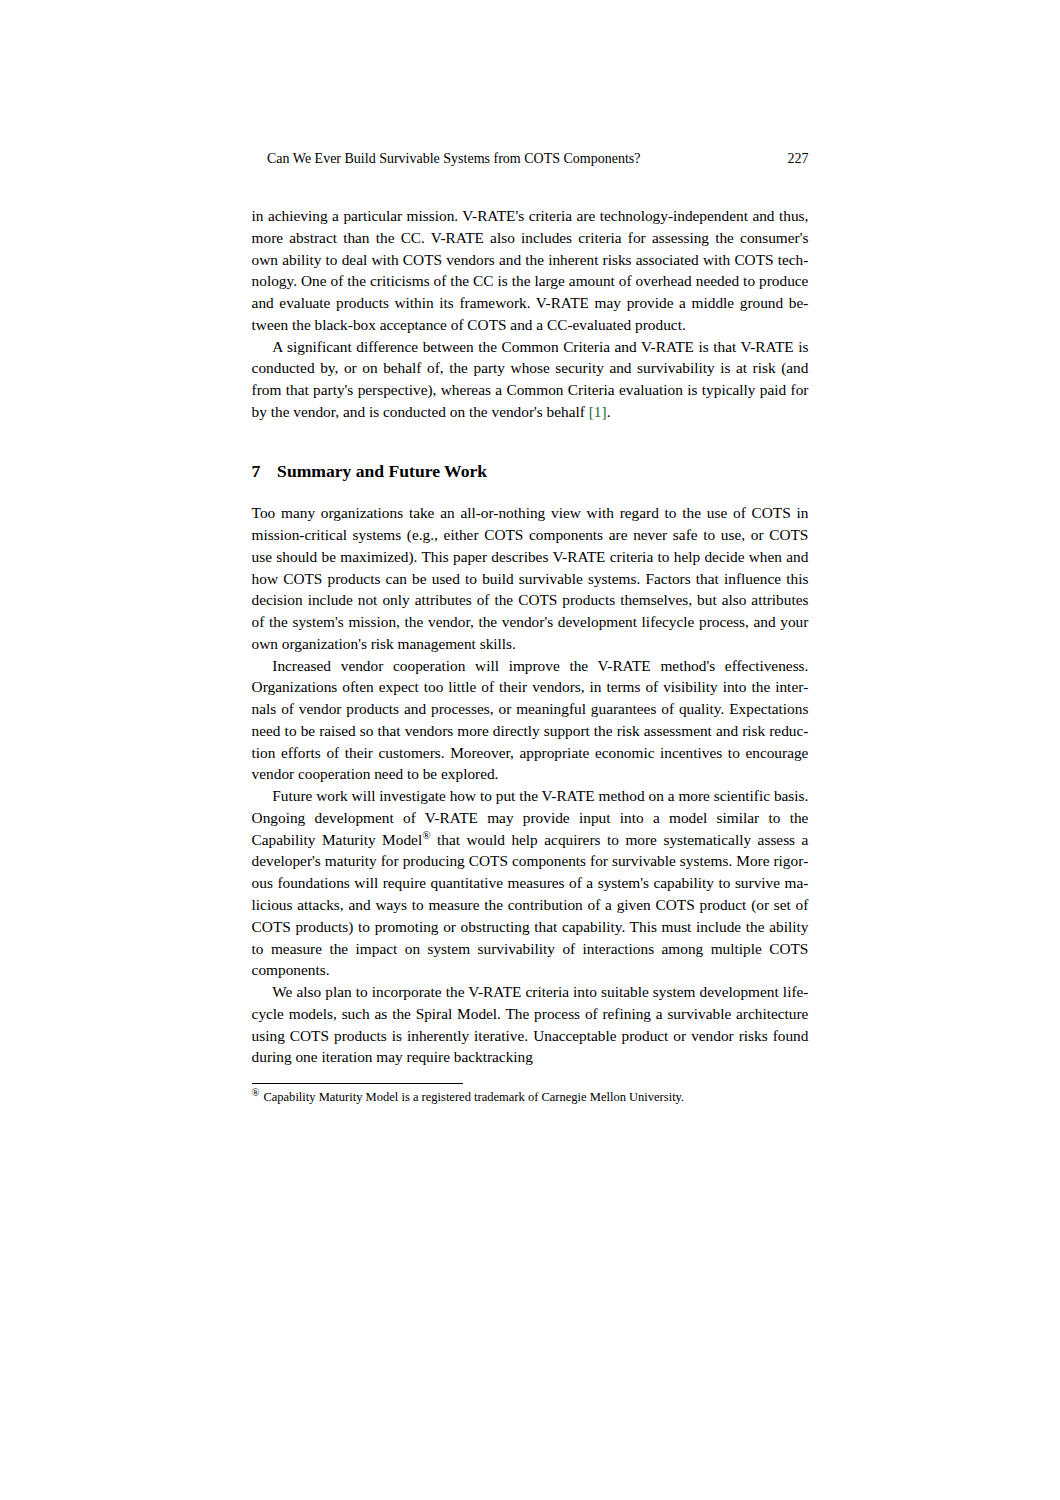Can We Ever Build Survivable Systems from COTS Components? 227
in achieving a particular mission. V-RATE's criteria are technology-independent and thus, more abstract than the CC. V-RATE also includes criteria for assessing the consumer's own ability to deal with COTS vendors and the inherent risks associated with COTS technology. One of the criticisms of the CC is the large amount of overhead needed to produce and evaluate products within its framework. V-RATE may provide a middle ground between the black-box acceptance of COTS and a CC-evaluated product.
A significant difference between the Common Criteria and V-RATE is that V-RATE is conducted by, or on behalf of, the party whose security and survivability is at risk (and from that party's perspective), whereas a Common Criteria evaluation is typically paid for by the vendor, and is conducted on the vendor's behalf [1].
7 Summary and Future Work
Too many organizations take an all-or-nothing view with regard to the use of COTS in mission-critical systems (e.g., either COTS components are never safe to use, or COTS use should be maximized). This paper describes V-RATE criteria to help decide when and how COTS products can be used to build survivable systems. Factors that influence this decision include not only attributes of the COTS products themselves, but also attributes of the system's mission, the vendor, the vendor's development lifecycle process, and your own organization's risk management skills.
Increased vendor cooperation will improve the V-RATE method's effectiveness. Organizations often expect too little of their vendors, in terms of visibility into the internals of vendor products and processes, or meaningful guarantees of quality. Expectations need to be raised so that vendors more directly support the risk assessment and risk reduction efforts of their customers. Moreover, appropriate economic incentives to encourage vendor cooperation need to be explored.
Future work will investigate how to put the V-RATE method on a more scientific basis. Ongoing development of V-RATE may provide input into a model similar to the Capability Maturity Model® that would help acquirers to more systematically assess a developer's maturity for producing COTS components for survivable systems. More rigorous foundations will require quantitative measures of a system's capability to survive malicious attacks, and ways to measure the contribution of a given COTS product (or set of COTS products) to promoting or obstructing that capability. This must include the ability to measure the impact on system survivability of interactions among multiple COTS components.
We also plan to incorporate the V-RATE criteria into suitable system development lifecycle models, such as the Spiral Model. The process of refining a survivable architecture using COTS products is inherently iterative. Unacceptable product or vendor risks found during one iteration may require backtracking
®Capability Maturity Model is a registered trademark of Carnegie Mellon University.